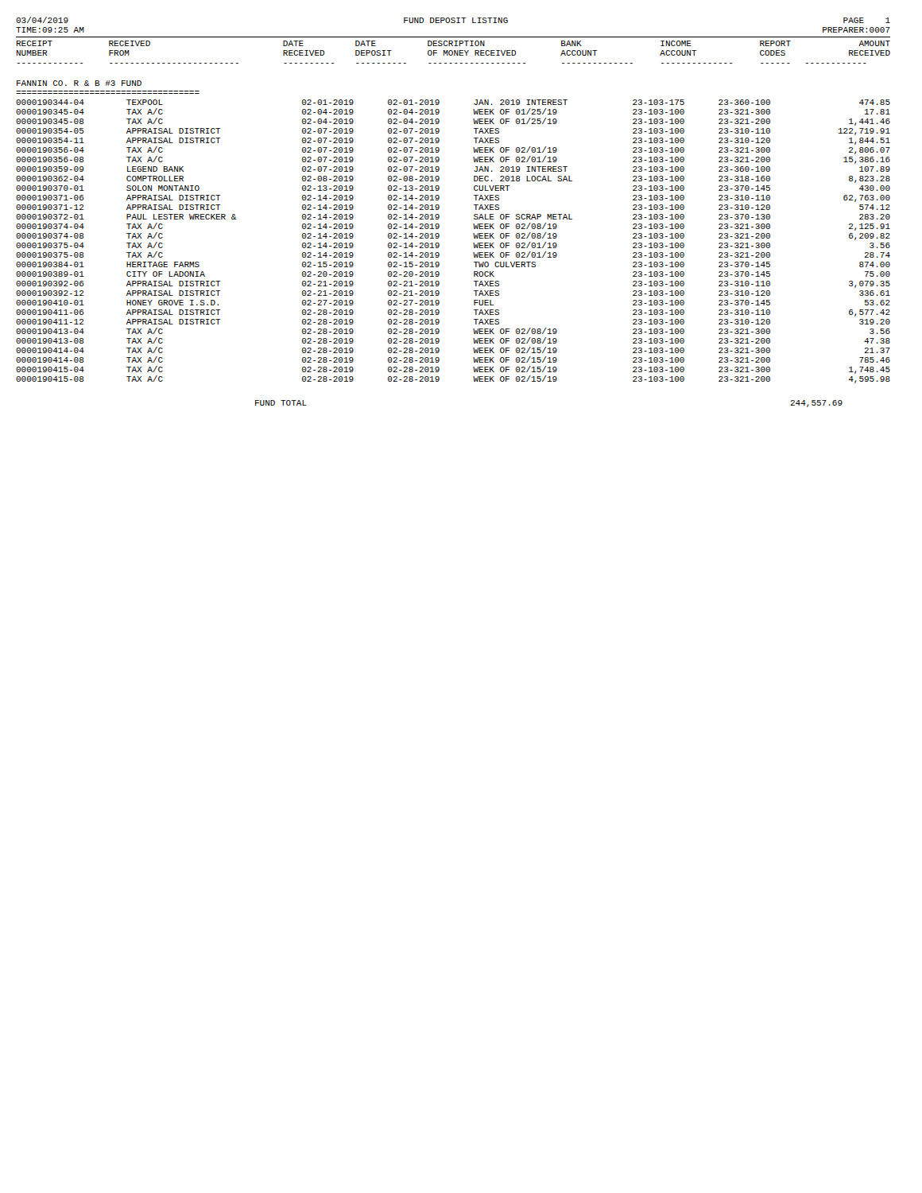03/04/2019 FUND DEPOSIT LISTING PAGE 1
TIME:09:25 AM PREPARER:0007
| RECEIPT | RECEIVED | DATE | DATE | DESCRIPTION | BANK | INCOME | REPORT | AMOUNT |
| --- | --- | --- | --- | --- | --- | --- | --- | --- |
| NUMBER | FROM | RECEIVED | DEPOSIT | OF MONEY RECEIVED | ACCOUNT | ACCOUNT | CODES | RECEIVED |
| ------------- | ------------------------- | ---------- | ---------- | ------------------- | -------------- | -------------- | ------ | ------------ |
FANNIN CO. R & B #3 FUND
===================================
| 0000190344-04 | TEXPOOL | 02-01-2019 | 02-01-2019 | JAN. 2019 INTEREST | 23-103-175 | 23-360-100 | | 474.85 |
| 0000190345-04 | TAX A/C | 02-04-2019 | 02-04-2019 | WEEK OF 01/25/19 | 23-103-100 | 23-321-300 | | 17.81 |
| 0000190345-08 | TAX A/C | 02-04-2019 | 02-04-2019 | WEEK OF 01/25/19 | 23-103-100 | 23-321-200 | | 1,441.46 |
| 0000190354-05 | APPRAISAL DISTRICT | 02-07-2019 | 02-07-2019 | TAXES | 23-103-100 | 23-310-110 | | 122,719.91 |
| 0000190354-11 | APPRAISAL DISTRICT | 02-07-2019 | 02-07-2019 | TAXES | 23-103-100 | 23-310-120 | | 1,844.51 |
| 0000190356-04 | TAX A/C | 02-07-2019 | 02-07-2019 | WEEK OF 02/01/19 | 23-103-100 | 23-321-300 | | 2,806.07 |
| 0000190356-08 | TAX A/C | 02-07-2019 | 02-07-2019 | WEEK OF 02/01/19 | 23-103-100 | 23-321-200 | | 15,386.16 |
| 0000190359-09 | LEGEND BANK | 02-07-2019 | 02-07-2019 | JAN. 2019 INTEREST | 23-103-100 | 23-360-100 | | 107.89 |
| 0000190362-04 | COMPTROLLER | 02-08-2019 | 02-08-2019 | DEC. 2018 LOCAL SAL | 23-103-100 | 23-318-160 | | 8,823.28 |
| 0000190370-01 | SOLON MONTANIO | 02-13-2019 | 02-13-2019 | CULVERT | 23-103-100 | 23-370-145 | | 430.00 |
| 0000190371-06 | APPRAISAL DISTRICT | 02-14-2019 | 02-14-2019 | TAXES | 23-103-100 | 23-310-110 | | 62,763.00 |
| 0000190371-12 | APPRAISAL DISTRICT | 02-14-2019 | 02-14-2019 | TAXES | 23-103-100 | 23-310-120 | | 574.12 |
| 0000190372-01 | PAUL LESTER WRECKER & | 02-14-2019 | 02-14-2019 | SALE OF SCRAP METAL | 23-103-100 | 23-370-130 | | 283.20 |
| 0000190374-04 | TAX A/C | 02-14-2019 | 02-14-2019 | WEEK OF 02/08/19 | 23-103-100 | 23-321-300 | | 2,125.91 |
| 0000190374-08 | TAX A/C | 02-14-2019 | 02-14-2019 | WEEK OF 02/08/19 | 23-103-100 | 23-321-200 | | 6,209.82 |
| 0000190375-04 | TAX A/C | 02-14-2019 | 02-14-2019 | WEEK OF 02/01/19 | 23-103-100 | 23-321-300 | | 3.56 |
| 0000190375-08 | TAX A/C | 02-14-2019 | 02-14-2019 | WEEK OF 02/01/19 | 23-103-100 | 23-321-200 | | 28.74 |
| 0000190384-01 | HERITAGE FARMS | 02-15-2019 | 02-15-2019 | TWO CULVERTS | 23-103-100 | 23-370-145 | | 874.00 |
| 0000190389-01 | CITY OF LADONIA | 02-20-2019 | 02-20-2019 | ROCK | 23-103-100 | 23-370-145 | | 75.00 |
| 0000190392-06 | APPRAISAL DISTRICT | 02-21-2019 | 02-21-2019 | TAXES | 23-103-100 | 23-310-110 | | 3,079.35 |
| 0000190392-12 | APPRAISAL DISTRICT | 02-21-2019 | 02-21-2019 | TAXES | 23-103-100 | 23-310-120 | | 336.61 |
| 0000190410-01 | HONEY GROVE I.S.D. | 02-27-2019 | 02-27-2019 | FUEL | 23-103-100 | 23-370-145 | | 53.62 |
| 0000190411-06 | APPRAISAL DISTRICT | 02-28-2019 | 02-28-2019 | TAXES | 23-103-100 | 23-310-110 | | 6,577.42 |
| 0000190411-12 | APPRAISAL DISTRICT | 02-28-2019 | 02-28-2019 | TAXES | 23-103-100 | 23-310-120 | | 319.20 |
| 0000190413-04 | TAX A/C | 02-28-2019 | 02-28-2019 | WEEK OF 02/08/19 | 23-103-100 | 23-321-300 | | 3.56 |
| 0000190413-08 | TAX A/C | 02-28-2019 | 02-28-2019 | WEEK OF 02/08/19 | 23-103-100 | 23-321-200 | | 47.38 |
| 0000190414-04 | TAX A/C | 02-28-2019 | 02-28-2019 | WEEK OF 02/15/19 | 23-103-100 | 23-321-300 | | 21.37 |
| 0000190414-08 | TAX A/C | 02-28-2019 | 02-28-2019 | WEEK OF 02/15/19 | 23-103-100 | 23-321-200 | | 785.46 |
| 0000190415-04 | TAX A/C | 02-28-2019 | 02-28-2019 | WEEK OF 02/15/19 | 23-103-100 | 23-321-300 | | 1,748.45 |
| 0000190415-08 | TAX A/C | 02-28-2019 | 02-28-2019 | WEEK OF 02/15/19 | 23-103-100 | 23-321-200 | | 4,595.98 |
FUND TOTAL 244,557.69